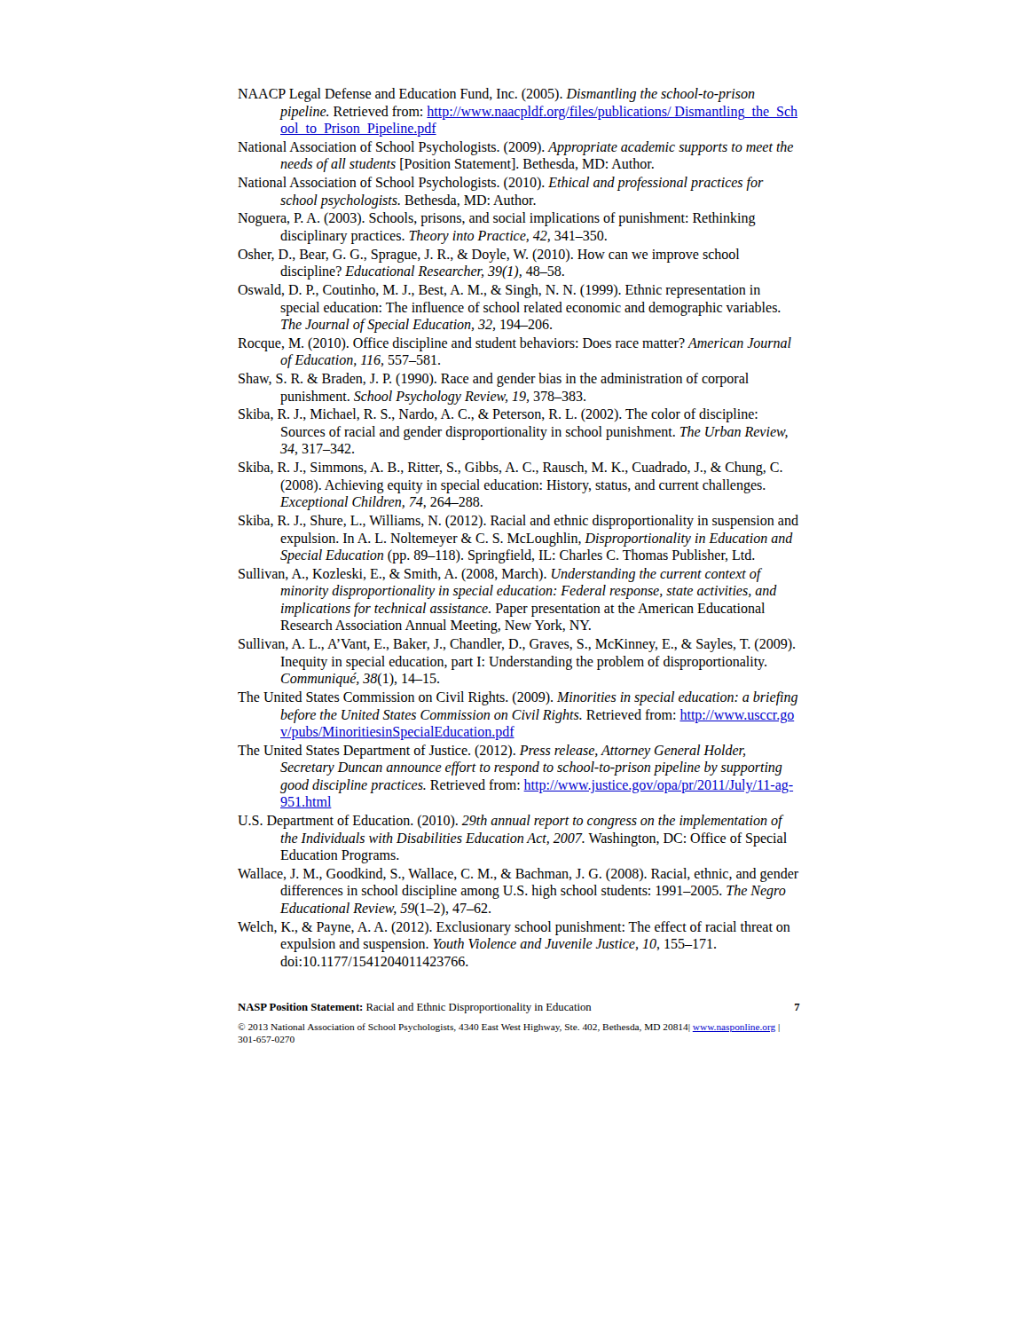NAACP Legal Defense and Education Fund, Inc. (2005). Dismantling the school-to-prison pipeline. Retrieved from: http://www.naacpldf.org/files/publications/ Dismantling_the_School_to_Prison_Pipeline.pdf
National Association of School Psychologists. (2009). Appropriate academic supports to meet the needs of all students [Position Statement]. Bethesda, MD: Author.
National Association of School Psychologists. (2010). Ethical and professional practices for school psychologists. Bethesda, MD: Author.
Noguera, P. A. (2003). Schools, prisons, and social implications of punishment: Rethinking disciplinary practices. Theory into Practice, 42, 341–350.
Osher, D., Bear, G. G., Sprague, J. R., & Doyle, W. (2010). How can we improve school discipline? Educational Researcher, 39(1), 48–58.
Oswald, D. P., Coutinho, M. J., Best, A. M., & Singh, N. N. (1999). Ethnic representation in special education: The influence of school related economic and demographic variables. The Journal of Special Education, 32, 194–206.
Rocque, M. (2010). Office discipline and student behaviors: Does race matter? American Journal of Education, 116, 557–581.
Shaw, S. R. & Braden, J. P. (1990). Race and gender bias in the administration of corporal punishment. School Psychology Review, 19, 378–383.
Skiba, R. J., Michael, R. S., Nardo, A. C., & Peterson, R. L. (2002). The color of discipline: Sources of racial and gender disproportionality in school punishment. The Urban Review, 34, 317–342.
Skiba, R. J., Simmons, A. B., Ritter, S., Gibbs, A. C., Rausch, M. K., Cuadrado, J., & Chung, C. (2008). Achieving equity in special education: History, status, and current challenges. Exceptional Children, 74, 264–288.
Skiba, R. J., Shure, L., Williams, N. (2012). Racial and ethnic disproportionality in suspension and expulsion. In A. L. Noltemeyer & C. S. McLoughlin, Disproportionality in Education and Special Education (pp. 89–118). Springfield, IL: Charles C. Thomas Publisher, Ltd.
Sullivan, A., Kozleski, E., & Smith, A. (2008, March). Understanding the current context of minority disproportionality in special education: Federal response, state activities, and implications for technical assistance. Paper presentation at the American Educational Research Association Annual Meeting, New York, NY.
Sullivan, A. L., A’Vant, E., Baker, J., Chandler, D., Graves, S., McKinney, E., & Sayles, T. (2009). Inequity in special education, part I: Understanding the problem of disproportionality. Communiqué, 38(1), 14–15.
The United States Commission on Civil Rights. (2009). Minorities in special education: a briefing before the United States Commission on Civil Rights. Retrieved from: http://www.usccr.gov/pubs/MinoritiesinSpecialEducation.pdf
The United States Department of Justice. (2012). Press release, Attorney General Holder, Secretary Duncan announce effort to respond to school-to-prison pipeline by supporting good discipline practices. Retrieved from: http://www.justice.gov/opa/pr/2011/July/11-ag-951.html
U.S. Department of Education. (2010). 29th annual report to congress on the implementation of the Individuals with Disabilities Education Act, 2007. Washington, DC: Office of Special Education Programs.
Wallace, J. M., Goodkind, S., Wallace, C. M., & Bachman, J. G. (2008). Racial, ethnic, and gender differences in school discipline among U.S. high school students: 1991–2005. The Negro Educational Review, 59(1–2), 47–62.
Welch, K., & Payne, A. A. (2012). Exclusionary school punishment: The effect of racial threat on expulsion and suspension. Youth Violence and Juvenile Justice, 10, 155–171. doi:10.1177/1541204011423766.
NASP Position Statement: Racial and Ethnic Disproportionality in Education 7
© 2013 National Association of School Psychologists, 4340 East West Highway, Ste. 402, Bethesda, MD 20814| www.nasponline.org | 301-657-0270